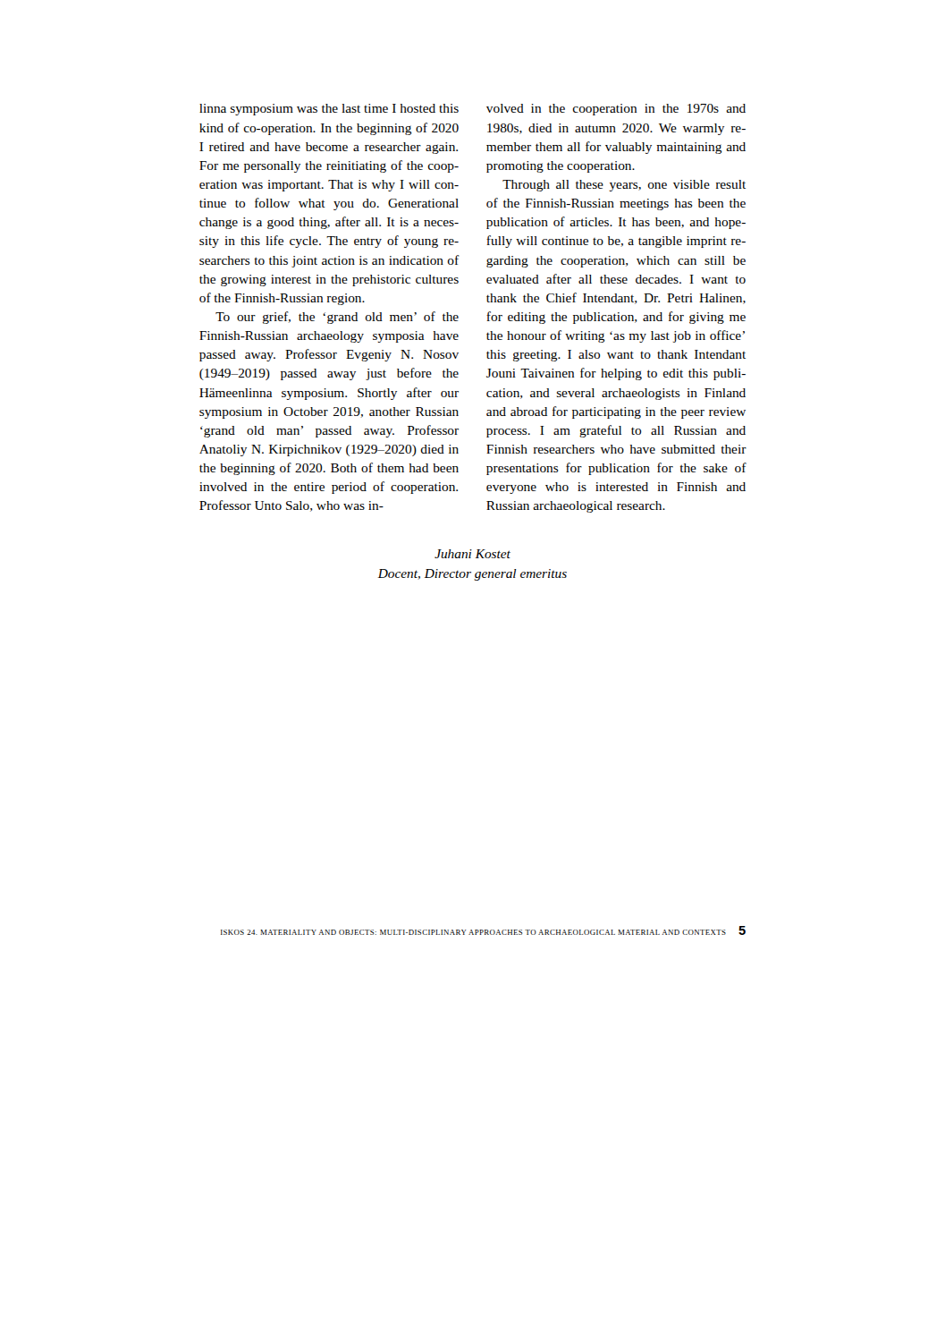linna symposium was the last time I hosted this kind of co-operation. In the beginning of 2020 I retired and have become a researcher again. For me personally the reinitiating of the cooperation was important. That is why I will continue to follow what you do. Generational change is a good thing, after all. It is a necessity in this life cycle. The entry of young researchers to this joint action is an indication of the growing interest in the prehistoric cultures of the Finnish-Russian region.
To our grief, the ‘grand old men’ of the Finnish-Russian archaeology symposia have passed away. Professor Evgeniy N. Nosov (1949–2019) passed away just before the Hämeenlinna symposium. Shortly after our symposium in October 2019, another Russian ‘grand old man’ passed away. Professor Anatoliy N. Kirpichnikov (1929–2020) died in the beginning of 2020. Both of them had been involved in the entire period of cooperation. Professor Unto Salo, who was in-
volved in the cooperation in the 1970s and 1980s, died in autumn 2020. We warmly remember them all for valuably maintaining and promoting the cooperation.
Through all these years, one visible result of the Finnish-Russian meetings has been the publication of articles. It has been, and hopefully will continue to be, a tangible imprint regarding the cooperation, which can still be evaluated after all these decades. I want to thank the Chief Intendant, Dr. Petri Halinen, for editing the publication, and for giving me the honour of writing ‘as my last job in office’ this greeting. I also want to thank Intendant Jouni Taivainen for helping to edit this publication, and several archaeologists in Finland and abroad for participating in the peer review process. I am grateful to all Russian and Finnish researchers who have submitted their presentations for publication for the sake of everyone who is interested in Finnish and Russian archaeological research.
Juhani Kostet
Docent, Director general emeritus
Iskos 24. Materiality and objects: multi-disciplinary approaches to archaeological material and contexts 5